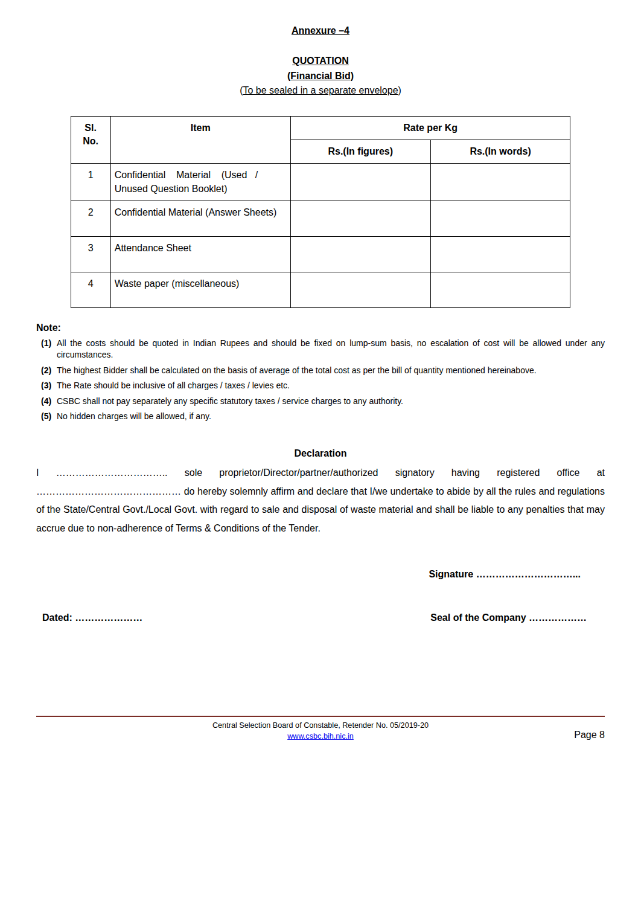Annexure –4
QUOTATION
(Financial Bid)
(To be sealed in a separate envelope)
| Sl. No. | Item | Rate per Kg |
| --- | --- | --- |
| Rs.(In figures) | Rs.(In words) |
| 1 | Confidential Material (Used / Unused Question Booklet) | | |
| 2 | Confidential Material (Answer Sheets) | | |
| 3 | Attendance Sheet | | |
| 4 | Waste paper (miscellaneous) | | |
Note:
(1) All the costs should be quoted in Indian Rupees and should be fixed on lump-sum basis, no escalation of cost will be allowed under any circumstances.
(2) The highest Bidder shall be calculated on the basis of average of the total cost as per the bill of quantity mentioned hereinabove.
(3) The Rate should be inclusive of all charges / taxes / levies etc.
(4) CSBC shall not pay separately any specific statutory taxes / service charges to any authority.
(5) No hidden charges will be allowed, if any.
Declaration
I …………………………….. sole proprietor/Director/partner/authorized signatory having registered office at ……………………………………… do hereby solemnly affirm and declare that I/we undertake to abide by all the rules and regulations of the State/Central Govt./Local Govt. with regard to sale and disposal of waste material and shall be liable to any penalties that may accrue due to non-adherence of Terms & Conditions of the Tender.
Signature …………………………...
Dated: …………………
Seal of the Company ………………
Central Selection Board of Constable, Retender No. 05/2019-20
www.csbc.bih.nic.in
Page 8